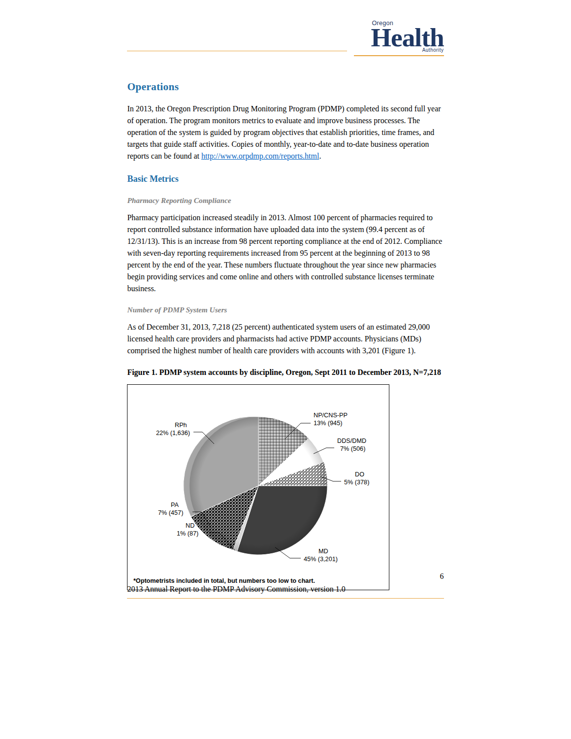Oregon
Health
Authority
Operations
In 2013, the Oregon Prescription Drug Monitoring Program (PDMP) completed its second full year of operation. The program monitors metrics to evaluate and improve business processes. The operation of the system is guided by program objectives that establish priorities, time frames, and targets that guide staff activities. Copies of monthly, year-to-date and to-date business operation reports can be found at http://www.orpdmp.com/reports.html.
Basic Metrics
Pharmacy Reporting Compliance
Pharmacy participation increased steadily in 2013. Almost 100 percent of pharmacies required to report controlled substance information have uploaded data into the system (99.4 percent as of 12/31/13). This is an increase from 98 percent reporting compliance at the end of 2012. Compliance with seven-day reporting requirements increased from 95 percent at the beginning of 2013 to 98 percent by the end of the year. These numbers fluctuate throughout the year since new pharmacies begin providing services and come online and others with controlled substance licenses terminate business.
Number of PDMP System Users
As of December 31, 2013, 7,218 (25 percent) authenticated system users of an estimated 29,000 licensed health care providers and pharmacists had active PDMP accounts. Physicians (MDs) comprised the highest number of health care providers with accounts with 3,201 (Figure 1).
Figure 1. PDMP system accounts by discipline, Oregon, Sept 2011 to December 2013, N=7,218
NP/CNS-PP 13% (945) DDS/DMD 7% (506) DO 5% (378) MD 45% (3,201) ND 1% (87) PA 7% (457) RPh 22% (1,636)
*Optometrists included in total, but numbers too low to chart.
6
2013 Annual Report to the PDMP Advisory Commission, version 1.0